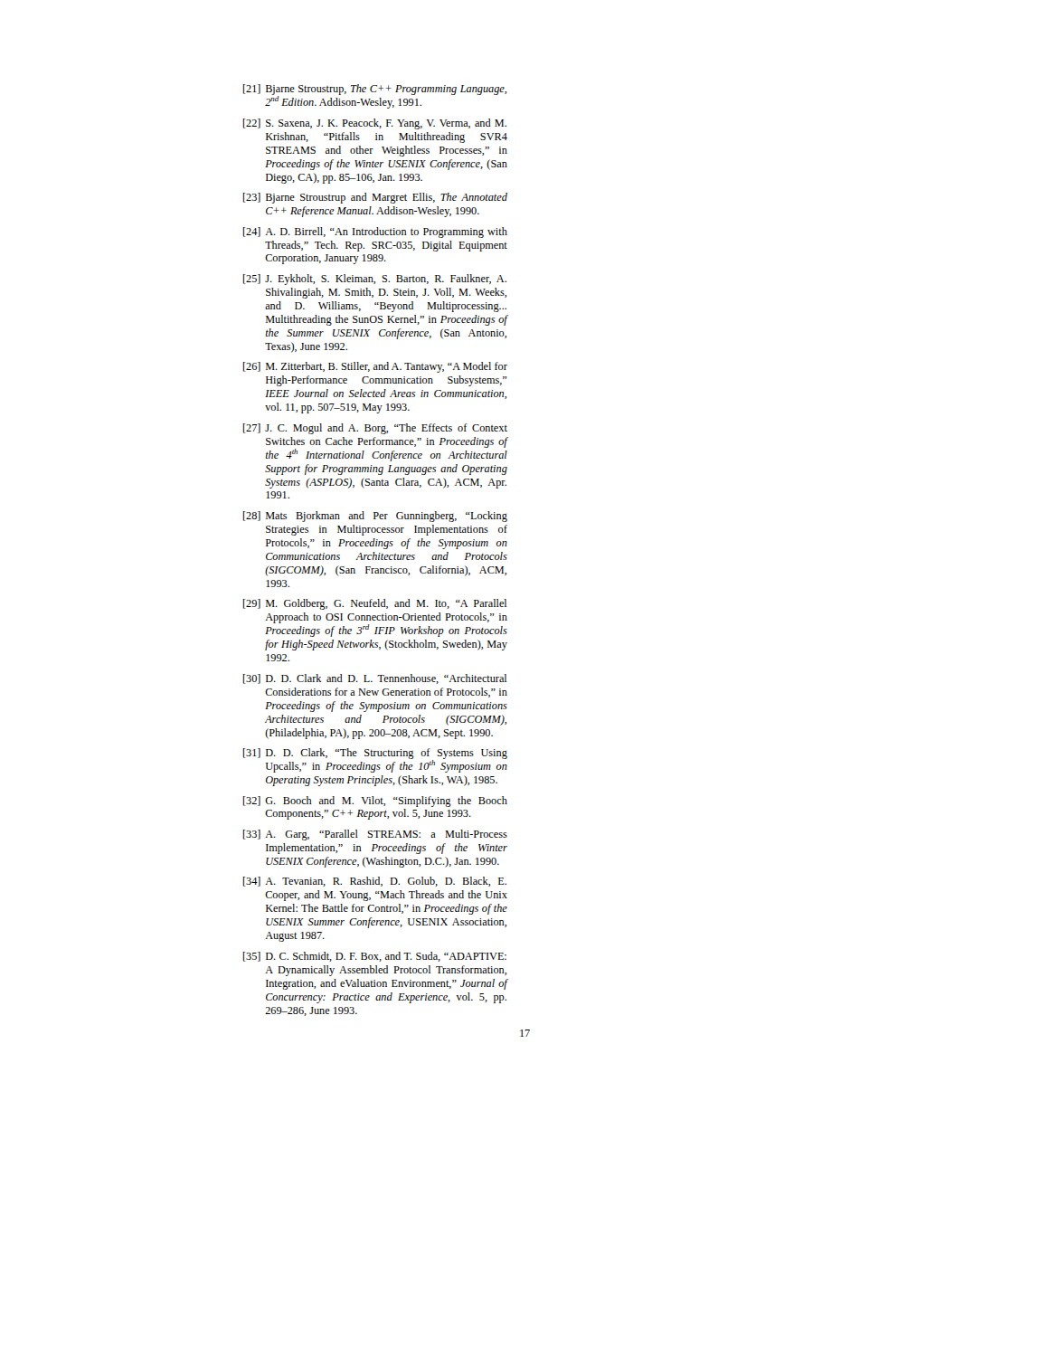[21] Bjarne Stroustrup, The C++ Programming Language, 2nd Edition. Addison-Wesley, 1991.
[22] S. Saxena, J. K. Peacock, F. Yang, V. Verma, and M. Krishnan, “Pitfalls in Multithreading SVR4 STREAMS and other Weightless Processes,” in Proceedings of the Winter USENIX Conference, (San Diego, CA), pp. 85–106, Jan. 1993.
[23] Bjarne Stroustrup and Margret Ellis, The Annotated C++ Reference Manual. Addison-Wesley, 1990.
[24] A. D. Birrell, “An Introduction to Programming with Threads,” Tech. Rep. SRC-035, Digital Equipment Corporation, January 1989.
[25] J. Eykholt, S. Kleiman, S. Barton, R. Faulkner, A. Shivalingiah, M. Smith, D. Stein, J. Voll, M. Weeks, and D. Williams, “Beyond Multiprocessing... Multithreading the SunOS Kernel,” in Proceedings of the Summer USENIX Conference, (San Antonio, Texas), June 1992.
[26] M. Zitterbart, B. Stiller, and A. Tantawy, “A Model for High-Performance Communication Subsystems,” IEEE Journal on Selected Areas in Communication, vol. 11, pp. 507–519, May 1993.
[27] J. C. Mogul and A. Borg, “The Effects of Context Switches on Cache Performance,” in Proceedings of the 4th International Conference on Architectural Support for Programming Languages and Operating Systems (ASPLOS), (Santa Clara, CA), ACM, Apr. 1991.
[28] Mats Bjorkman and Per Gunningberg, “Locking Strategies in Multiprocessor Implementations of Protocols,” in Proceedings of the Symposium on Communications Architectures and Protocols (SIGCOMM), (San Francisco, California), ACM, 1993.
[29] M. Goldberg, G. Neufeld, and M. Ito, “A Parallel Approach to OSI Connection-Oriented Protocols,” in Proceedings of the 3rd IFIP Workshop on Protocols for High-Speed Networks, (Stockholm, Sweden), May 1992.
[30] D. D. Clark and D. L. Tennenhouse, “Architectural Considerations for a New Generation of Protocols,” in Proceedings of the Symposium on Communications Architectures and Protocols (SIGCOMM), (Philadelphia, PA), pp. 200–208, ACM, Sept. 1990.
[31] D. D. Clark, “The Structuring of Systems Using Upcalls,” in Proceedings of the 10th Symposium on Operating System Principles, (Shark Is., WA), 1985.
[32] G. Booch and M. Vilot, “Simplifying the Booch Components,” C++ Report, vol. 5, June 1993.
[33] A. Garg, “Parallel STREAMS: a Multi-Process Implementation,” in Proceedings of the Winter USENIX Conference, (Washington, D.C.), Jan. 1990.
[34] A. Tevanian, R. Rashid, D. Golub, D. Black, E. Cooper, and M. Young, “Mach Threads and the Unix Kernel: The Battle for Control,” in Proceedings of the USENIX Summer Conference, USENIX Association, August 1987.
[35] D. C. Schmidt, D. F. Box, and T. Suda, “ADAPTIVE: A Dynamically Assembled Protocol Transformation, Integration, and eValuation Environment,” Journal of Concurrency: Practice and Experience, vol. 5, pp. 269–286, June 1993.
17